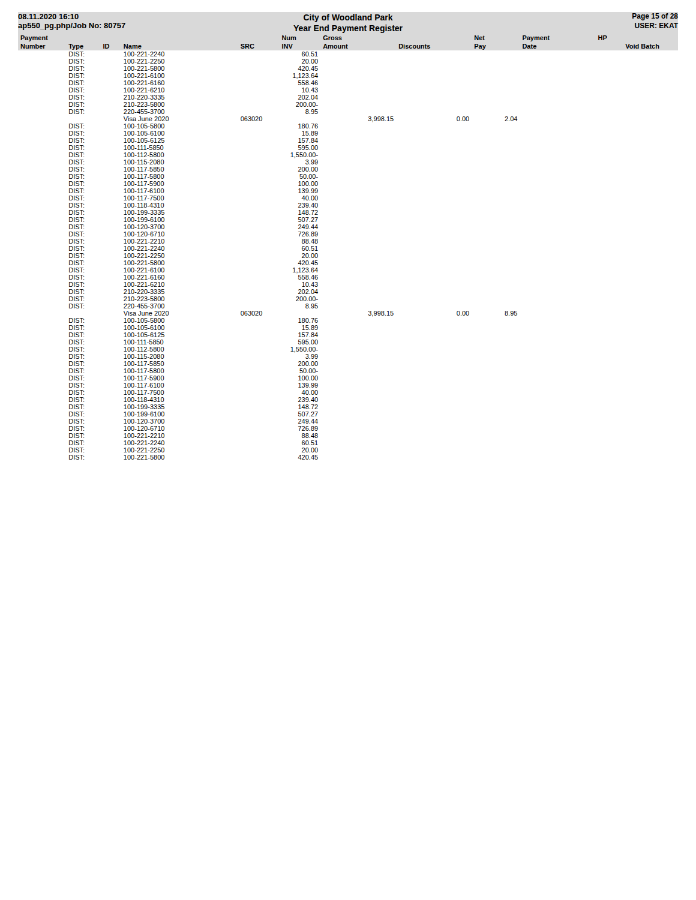| 08.11.2020 16:10 ap550_pg.php/Job No: 80757 | City of Woodland Park Year End Payment Register | Page 15 of 28 USER: EKAT |
| Payment | | | | | Num | Gross | | Net | Payment | HP | |
| --- | --- | --- | --- | --- | --- | --- | --- | --- | --- | --- | --- |
| Number | Type | ID | Name | SRC | INV | Amount | Discounts | Pay | Date | | Void Batch |
| | DIST: | | 100-221-2240 | | 60.51 | | | | | | |
| | DIST: | | 100-221-2250 | | 20.00 | | | | | | |
| | DIST: | | 100-221-5800 | | 420.45 | | | | | | |
| | DIST: | | 100-221-6100 | | 1,123.64 | | | | | | |
| | DIST: | | 100-221-6160 | | 558.46 | | | | | | |
| | DIST: | | 100-221-6210 | | 10.43 | | | | | | |
| | DIST: | | 210-220-3335 | | 202.04 | | | | | | |
| | DIST: | | 210-223-5800 | | 200.00- | | | | | | |
| | DIST: | | 220-455-3700 | | 8.95 | | | | | | |
| | | | Visa June 2020 | 063020 | | 3,998.15 | 0.00 | 2.04 | | | |
| | DIST: | | 100-105-5800 | | 180.76 | | | | | | |
| | DIST: | | 100-105-6100 | | 15.89 | | | | | | |
| | DIST: | | 100-105-6125 | | 157.84 | | | | | | |
| | DIST: | | 100-111-5850 | | 595.00 | | | | | | |
| | DIST: | | 100-112-5800 | | 1,550.00- | | | | | | |
| | DIST: | | 100-115-2080 | | 3.99 | | | | | | |
| | DIST: | | 100-117-5850 | | 200.00 | | | | | | |
| | DIST: | | 100-117-5800 | | 50.00- | | | | | | |
| | DIST: | | 100-117-5900 | | 100.00 | | | | | | |
| | DIST: | | 100-117-6100 | | 139.99 | | | | | | |
| | DIST: | | 100-117-7500 | | 40.00 | | | | | | |
| | DIST: | | 100-118-4310 | | 239.40 | | | | | | |
| | DIST: | | 100-199-3335 | | 148.72 | | | | | | |
| | DIST: | | 100-199-6100 | | 507.27 | | | | | | |
| | DIST: | | 100-120-3700 | | 249.44 | | | | | | |
| | DIST: | | 100-120-6710 | | 726.89 | | | | | | |
| | DIST: | | 100-221-2210 | | 88.48 | | | | | | |
| | DIST: | | 100-221-2240 | | 60.51 | | | | | | |
| | DIST: | | 100-221-2250 | | 20.00 | | | | | | |
| | DIST: | | 100-221-5800 | | 420.45 | | | | | | |
| | DIST: | | 100-221-6100 | | 1,123.64 | | | | | | |
| | DIST: | | 100-221-6160 | | 558.46 | | | | | | |
| | DIST: | | 100-221-6210 | | 10.43 | | | | | | |
| | DIST: | | 210-220-3335 | | 202.04 | | | | | | |
| | DIST: | | 210-223-5800 | | 200.00- | | | | | | |
| | DIST: | | 220-455-3700 | | 8.95 | | | | | | |
| | | | Visa June 2020 | 063020 | | 3,998.15 | 0.00 | 8.95 | | | |
| | DIST: | | 100-105-5800 | | 180.76 | | | | | | |
| | DIST: | | 100-105-6100 | | 15.89 | | | | | | |
| | DIST: | | 100-105-6125 | | 157.84 | | | | | | |
| | DIST: | | 100-111-5850 | | 595.00 | | | | | | |
| | DIST: | | 100-112-5800 | | 1,550.00- | | | | | | |
| | DIST: | | 100-115-2080 | | 3.99 | | | | | | |
| | DIST: | | 100-117-5850 | | 200.00 | | | | | | |
| | DIST: | | 100-117-5800 | | 50.00- | | | | | | |
| | DIST: | | 100-117-5900 | | 100.00 | | | | | | |
| | DIST: | | 100-117-6100 | | 139.99 | | | | | | |
| | DIST: | | 100-117-7500 | | 40.00 | | | | | | |
| | DIST: | | 100-118-4310 | | 239.40 | | | | | | |
| | DIST: | | 100-199-3335 | | 148.72 | | | | | | |
| | DIST: | | 100-199-6100 | | 507.27 | | | | | | |
| | DIST: | | 100-120-3700 | | 249.44 | | | | | | |
| | DIST: | | 100-120-6710 | | 726.89 | | | | | | |
| | DIST: | | 100-221-2210 | | 88.48 | | | | | | |
| | DIST: | | 100-221-2240 | | 60.51 | | | | | | |
| | DIST: | | 100-221-2250 | | 20.00 | | | | | | |
| | DIST: | | 100-221-5800 | | 420.45 | | | | | | |